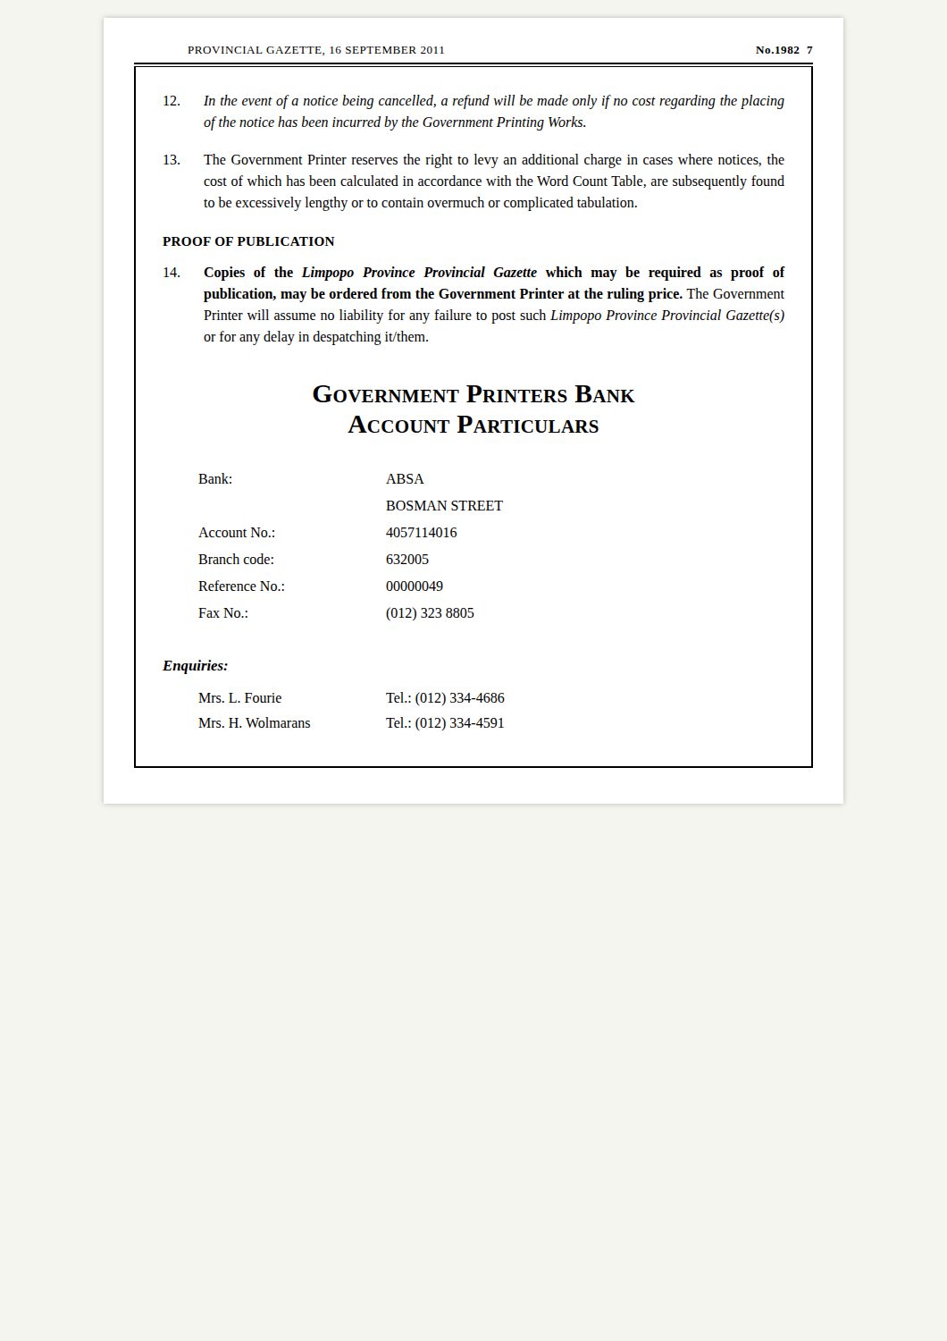PROVINCIAL GAZETTE, 16 SEPTEMBER 2011
No.1982 7
12. In the event of a notice being cancelled, a refund will be made only if no cost regarding the placing of the notice has been incurred by the Government Printing Works.
13. The Government Printer reserves the right to levy an additional charge in cases where notices, the cost of which has been calculated in accordance with the Word Count Table, are subsequently found to be excessively lengthy or to contain overmuch or complicated tabulation.
PROOF OF PUBLICATION
14. Copies of the Limpopo Province Provincial Gazette which may be required as proof of publication, may be ordered from the Government Printer at the ruling price. The Government Printer will assume no liability for any failure to post such Limpopo Province Provincial Gazette(s) or for any delay in despatching it/them.
Government Printers Bank
Account Particulars
| Bank: | ABSA |
| | BOSMAN STREET |
| Account No.: | 4057114016 |
| Branch code: | 632005 |
| Reference No.: | 00000049 |
| Fax No.: | (012) 323 8805 |
Enquiries:
| Mrs. L. Fourie | Tel.: (012) 334-4686 |
| Mrs. H. Wolmarans | Tel.: (012) 334-4591 |